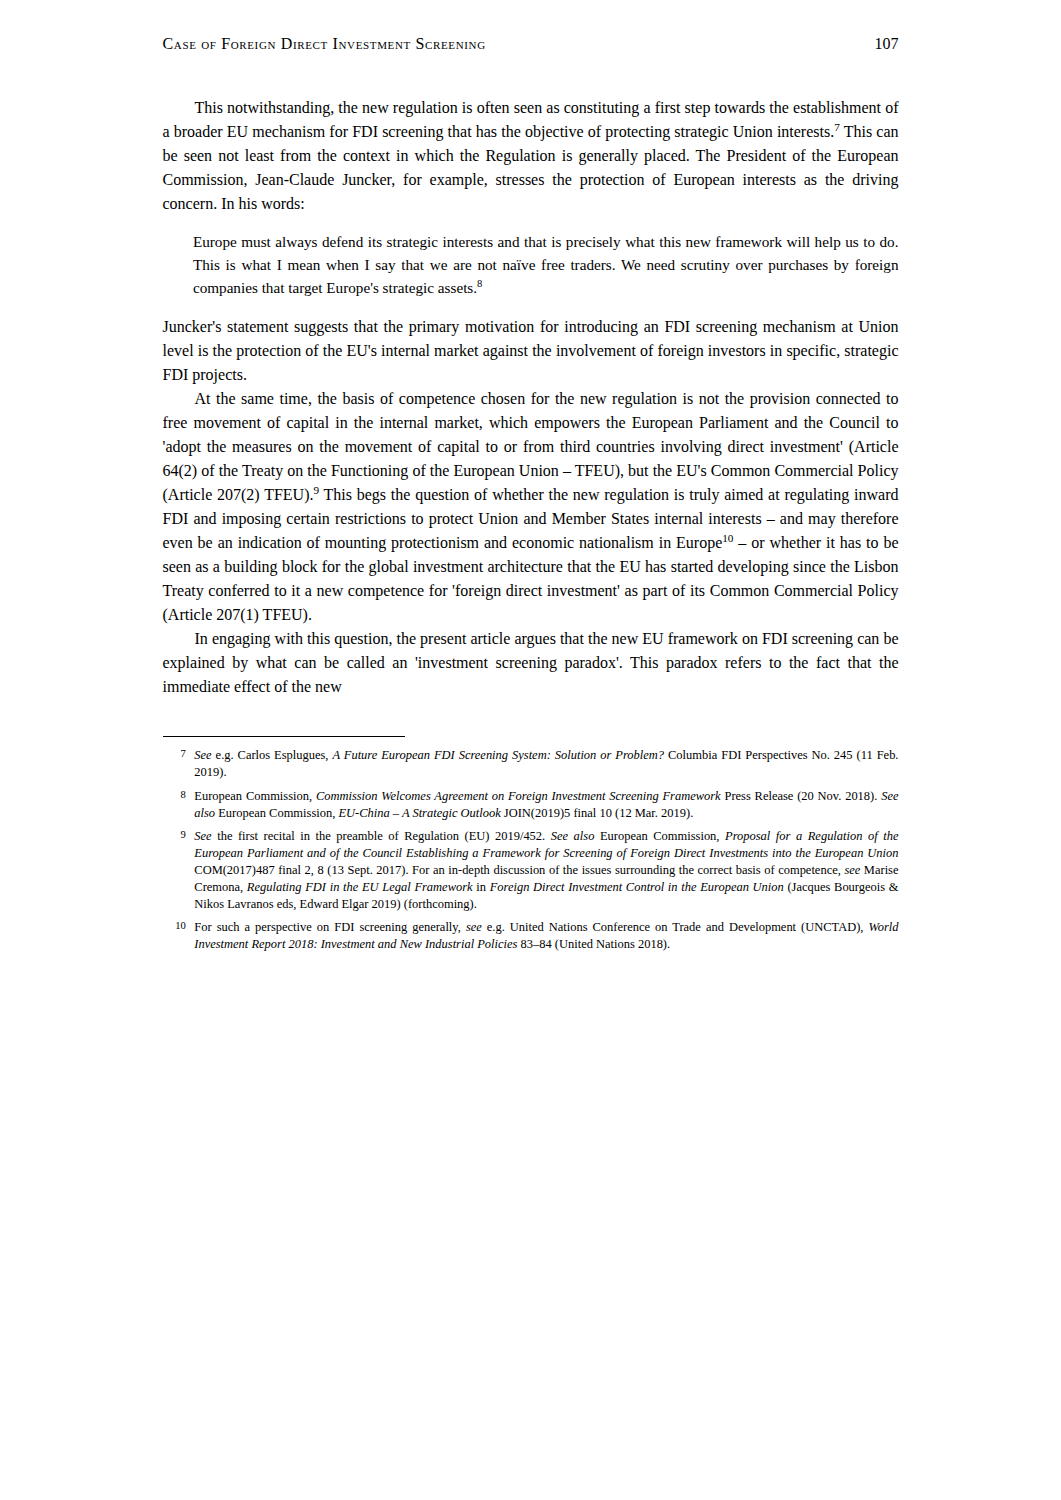Case of Foreign Direct Investment Screening 107
This notwithstanding, the new regulation is often seen as constituting a first step towards the establishment of a broader EU mechanism for FDI screening that has the objective of protecting strategic Union interests.7 This can be seen not least from the context in which the Regulation is generally placed. The President of the European Commission, Jean-Claude Juncker, for example, stresses the protection of European interests as the driving concern. In his words:
Europe must always defend its strategic interests and that is precisely what this new framework will help us to do. This is what I mean when I say that we are not naïve free traders. We need scrutiny over purchases by foreign companies that target Europe's strategic assets.8
Juncker's statement suggests that the primary motivation for introducing an FDI screening mechanism at Union level is the protection of the EU's internal market against the involvement of foreign investors in specific, strategic FDI projects.
At the same time, the basis of competence chosen for the new regulation is not the provision connected to free movement of capital in the internal market, which empowers the European Parliament and the Council to 'adopt the measures on the movement of capital to or from third countries involving direct investment' (Article 64(2) of the Treaty on the Functioning of the European Union – TFEU), but the EU's Common Commercial Policy (Article 207(2) TFEU).9 This begs the question of whether the new regulation is truly aimed at regulating inward FDI and imposing certain restrictions to protect Union and Member States internal interests – and may therefore even be an indication of mounting protectionism and economic nationalism in Europe10 – or whether it has to be seen as a building block for the global investment architecture that the EU has started developing since the Lisbon Treaty conferred to it a new competence for 'foreign direct investment' as part of its Common Commercial Policy (Article 207(1) TFEU).
In engaging with this question, the present article argues that the new EU framework on FDI screening can be explained by what can be called an 'investment screening paradox'. This paradox refers to the fact that the immediate effect of the new
7 See e.g. Carlos Esplugues, A Future European FDI Screening System: Solution or Problem? Columbia FDI Perspectives No. 245 (11 Feb. 2019).
8 European Commission, Commission Welcomes Agreement on Foreign Investment Screening Framework Press Release (20 Nov. 2018). See also European Commission, EU-China – A Strategic Outlook JOIN(2019)5 final 10 (12 Mar. 2019).
9 See the first recital in the preamble of Regulation (EU) 2019/452. See also European Commission, Proposal for a Regulation of the European Parliament and of the Council Establishing a Framework for Screening of Foreign Direct Investments into the European Union COM(2017)487 final 2, 8 (13 Sept. 2017). For an in-depth discussion of the issues surrounding the correct basis of competence, see Marise Cremona, Regulating FDI in the EU Legal Framework in Foreign Direct Investment Control in the European Union (Jacques Bourgeois & Nikos Lavranos eds, Edward Elgar 2019) (forthcoming).
10 For such a perspective on FDI screening generally, see e.g. United Nations Conference on Trade and Development (UNCTAD), World Investment Report 2018: Investment and New Industrial Policies 83–84 (United Nations 2018).